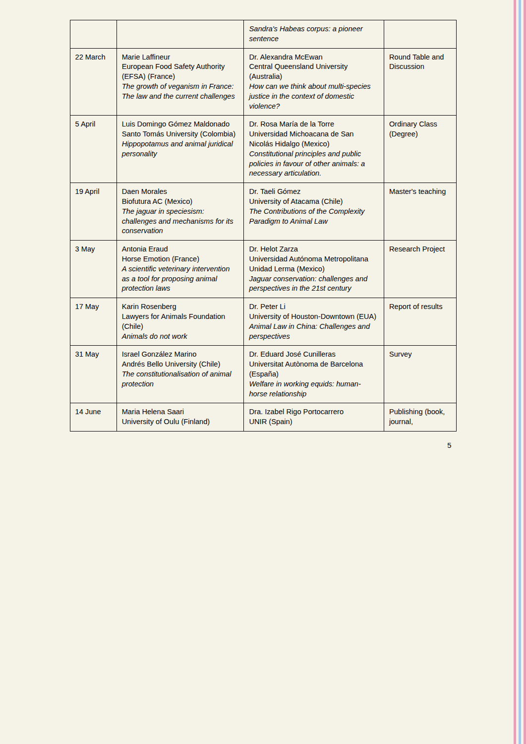| | | Sandra's Habeas corpus: a pioneer sentence | |
| 22 March | Marie Laffineur European Food Safety Authority (EFSA) (France) The growth of veganism in France: The law and the current challenges | Dr. Alexandra McEwan Central Queensland University (Australia) How can we think about multi-species justice in the context of domestic violence? | Round Table and Discussion |
| 5 April | Luis Domingo Gómez Maldonado Santo Tomás University (Colombia) Hippopotamus and animal juridical personality | Dr. Rosa María de la Torre Universidad Michoacana de San Nicolás Hidalgo (Mexico) Constitutional principles and public policies in favour of other animals: a necessary articulation. | Ordinary Class (Degree) |
| 19 April | Daen Morales Biofutura AC (Mexico) The jaguar in speciesism: challenges and mechanisms for its conservation | Dr. Taeli Gómez University of Atacama (Chile) The Contributions of the Complexity Paradigm to Animal Law | Master's teaching |
| 3 May | Antonia Eraud Horse Emotion (France) A scientific veterinary intervention as a tool for proposing animal protection laws | Dr. Helot Zarza Universidad Autónoma Metropolitana Unidad Lerma (Mexico) Jaguar conservation: challenges and perspectives in the 21st century | Research Project |
| 17 May | Karin Rosenberg Lawyers for Animals Foundation (Chile) Animals do not work | Dr. Peter Li University of Houston-Downtown (EUA) Animal Law in China: Challenges and perspectives | Report of results |
| 31 May | Israel González Marino Andrés Bello University (Chile) The constitutionalisation of animal protection | Dr. Eduard José Cunilleras Universitat Autònoma de Barcelona (España) Welfare in working equids: human-horse relationship | Survey |
| 14 June | Maria Helena Saari University of Oulu (Finland) | Dra. Izabel Rigo Portocarrero UNIR (Spain) | Publishing (book, journal, |
5